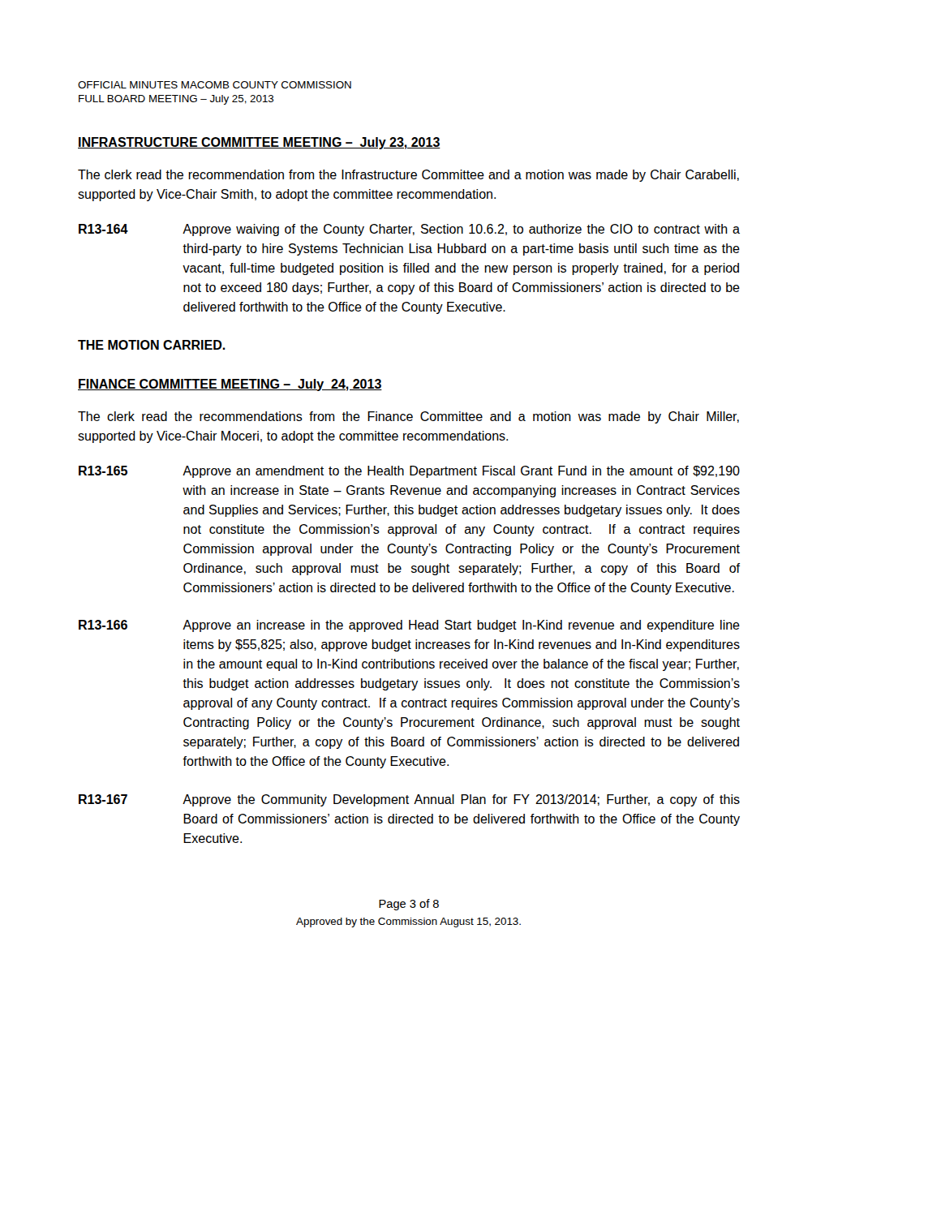OFFICIAL MINUTES MACOMB COUNTY COMMISSION
FULL BOARD MEETING – July 25, 2013
INFRASTRUCTURE COMMITTEE MEETING – July 23, 2013
The clerk read the recommendation from the Infrastructure Committee and a motion was made by Chair Carabelli, supported by Vice-Chair Smith, to adopt the committee recommendation.
R13-164
Approve waiving of the County Charter, Section 10.6.2, to authorize the CIO to contract with a third-party to hire Systems Technician Lisa Hubbard on a part-time basis until such time as the vacant, full-time budgeted position is filled and the new person is properly trained, for a period not to exceed 180 days; Further, a copy of this Board of Commissioners’ action is directed to be delivered forthwith to the Office of the County Executive.
THE MOTION CARRIED.
FINANCE COMMITTEE MEETING – July 24, 2013
The clerk read the recommendations from the Finance Committee and a motion was made by Chair Miller, supported by Vice-Chair Moceri, to adopt the committee recommendations.
R13-165
Approve an amendment to the Health Department Fiscal Grant Fund in the amount of $92,190 with an increase in State – Grants Revenue and accompanying increases in Contract Services and Supplies and Services; Further, this budget action addresses budgetary issues only. It does not constitute the Commission’s approval of any County contract. If a contract requires Commission approval under the County’s Contracting Policy or the County’s Procurement Ordinance, such approval must be sought separately; Further, a copy of this Board of Commissioners’ action is directed to be delivered forthwith to the Office of the County Executive.
R13-166
Approve an increase in the approved Head Start budget In-Kind revenue and expenditure line items by $55,825; also, approve budget increases for In-Kind revenues and In-Kind expenditures in the amount equal to In-Kind contributions received over the balance of the fiscal year; Further, this budget action addresses budgetary issues only. It does not constitute the Commission’s approval of any County contract. If a contract requires Commission approval under the County’s Contracting Policy or the County’s Procurement Ordinance, such approval must be sought separately; Further, a copy of this Board of Commissioners’ action is directed to be delivered forthwith to the Office of the County Executive.
R13-167
Approve the Community Development Annual Plan for FY 2013/2014; Further, a copy of this Board of Commissioners’ action is directed to be delivered forthwith to the Office of the County Executive.
Page 3 of 8
Approved by the Commission August 15, 2013.